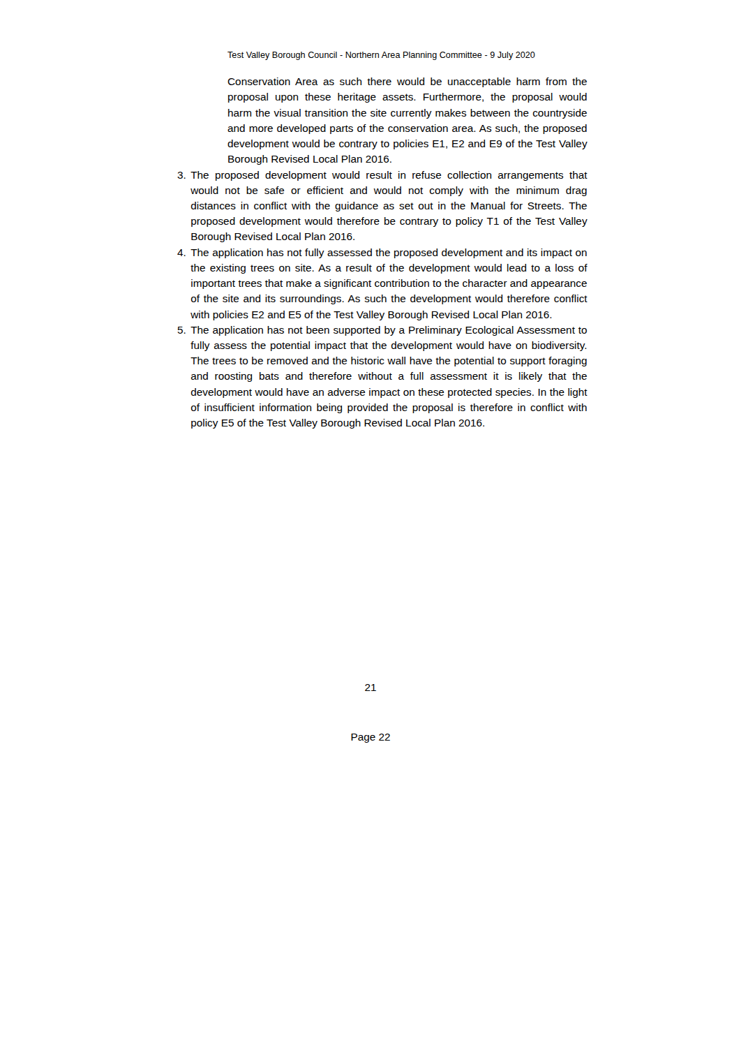Test Valley Borough Council - Northern Area Planning Committee - 9 July 2020
Conservation Area as such there would be unacceptable harm from the proposal upon these heritage assets. Furthermore, the proposal would harm the visual transition the site currently makes between the countryside and more developed parts of the conservation area. As such, the proposed development would be contrary to policies E1, E2 and E9 of the Test Valley Borough Revised Local Plan 2016.
3. The proposed development would result in refuse collection arrangements that would not be safe or efficient and would not comply with the minimum drag distances in conflict with the guidance as set out in the Manual for Streets. The proposed development would therefore be contrary to policy T1 of the Test Valley Borough Revised Local Plan 2016.
4. The application has not fully assessed the proposed development and its impact on the existing trees on site. As a result of the development would lead to a loss of important trees that make a significant contribution to the character and appearance of the site and its surroundings. As such the development would therefore conflict with policies E2 and E5 of the Test Valley Borough Revised Local Plan 2016.
5. The application has not been supported by a Preliminary Ecological Assessment to fully assess the potential impact that the development would have on biodiversity. The trees to be removed and the historic wall have the potential to support foraging and roosting bats and therefore without a full assessment it is likely that the development would have an adverse impact on these protected species. In the light of insufficient information being provided the proposal is therefore in conflict with policy E5 of the Test Valley Borough Revised Local Plan 2016.
21
Page 22